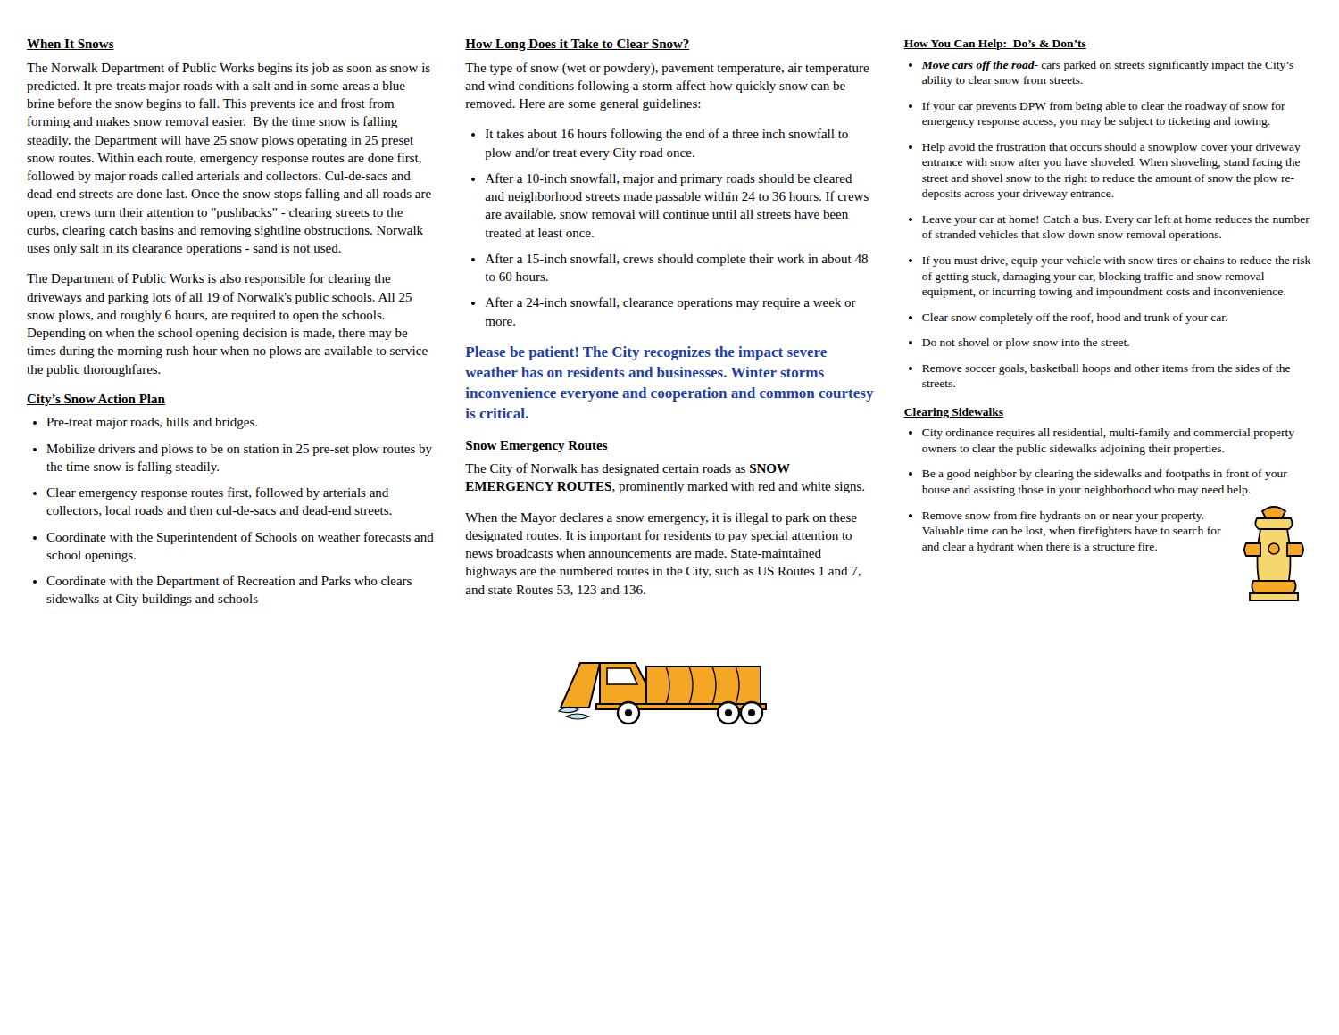When It Snows
The Norwalk Department of Public Works begins its job as soon as snow is predicted. It pre-treats major roads with a salt and in some areas a blue brine before the snow begins to fall. This prevents ice and frost from forming and makes snow removal easier. By the time snow is falling steadily, the Department will have 25 snow plows operating in 25 preset snow routes. Within each route, emergency response routes are done first, followed by major roads called arterials and collectors. Cul-de-sacs and dead-end streets are done last. Once the snow stops falling and all roads are open, crews turn their attention to "pushbacks" - clearing streets to the curbs, clearing catch basins and removing sightline obstructions. Norwalk uses only salt in its clearance operations - sand is not used.
The Department of Public Works is also responsible for clearing the driveways and parking lots of all 19 of Norwalk's public schools. All 25 snow plows, and roughly 6 hours, are required to open the schools. Depending on when the school opening decision is made, there may be times during the morning rush hour when no plows are available to service the public thoroughfares.
City’s Snow Action Plan
Pre-treat major roads, hills and bridges.
Mobilize drivers and plows to be on station in 25 pre-set plow routes by the time snow is falling steadily.
Clear emergency response routes first, followed by arterials and collectors, local roads and then cul-de-sacs and dead-end streets.
Coordinate with the Superintendent of Schools on weather forecasts and school openings.
Coordinate with the Department of Recreation and Parks who clears sidewalks at City buildings and schools
How Long Does it Take to Clear Snow?
The type of snow (wet or powdery), pavement temperature, air temperature and wind conditions following a storm affect how quickly snow can be removed. Here are some general guidelines:
It takes about 16 hours following the end of a three inch snowfall to plow and/or treat every City road once.
After a 10-inch snowfall, major and primary roads should be cleared and neighborhood streets made passable within 24 to 36 hours. If crews are available, snow removal will continue until all streets have been treated at least once.
After a 15-inch snowfall, crews should complete their work in about 48 to 60 hours.
After a 24-inch snowfall, clearance operations may require a week or more.
Please be patient! The City recognizes the impact severe weather has on residents and businesses. Winter storms inconvenience everyone and cooperation and common courtesy is critical.
Snow Emergency Routes
The City of Norwalk has designated certain roads as SNOW EMERGENCY ROUTES, prominently marked with red and white signs.
When the Mayor declares a snow emergency, it is illegal to park on these designated routes. It is important for residents to pay special attention to news broadcasts when announcements are made. State-maintained highways are the numbered routes in the City, such as US Routes 1 and 7, and state Routes 53, 123 and 136.
How You Can Help: Do’s & Don’ts
Move cars off the road- cars parked on streets significantly impact the City’s ability to clear snow from streets.
If your car prevents DPW from being able to clear the roadway of snow for emergency response access, you may be subject to ticketing and towing.
Help avoid the frustration that occurs should a snowplow cover your driveway entrance with snow after you have shoveled. When shoveling, stand facing the street and shovel snow to the right to reduce the amount of snow the plow re-deposits across your driveway entrance.
Leave your car at home! Catch a bus. Every car left at home reduces the number of stranded vehicles that slow down snow removal operations.
If you must drive, equip your vehicle with snow tires or chains to reduce the risk of getting stuck, damaging your car, blocking traffic and snow removal equipment, or incurring towing and impoundment costs and inconvenience.
Clear snow completely off the roof, hood and trunk of your car.
Do not shovel or plow snow into the street.
Remove soccer goals, basketball hoops and other items from the sides of the streets.
Clearing Sidewalks
City ordinance requires all residential, multi-family and commercial property owners to clear the public sidewalks adjoining their properties.
Be a good neighbor by clearing the sidewalks and footpaths in front of your house and assisting those in your neighborhood who may need help.
Remove snow from fire hydrants on or near your property. Valuable time can be lost, when firefighters have to search for and clear a hydrant when there is a structure fire.